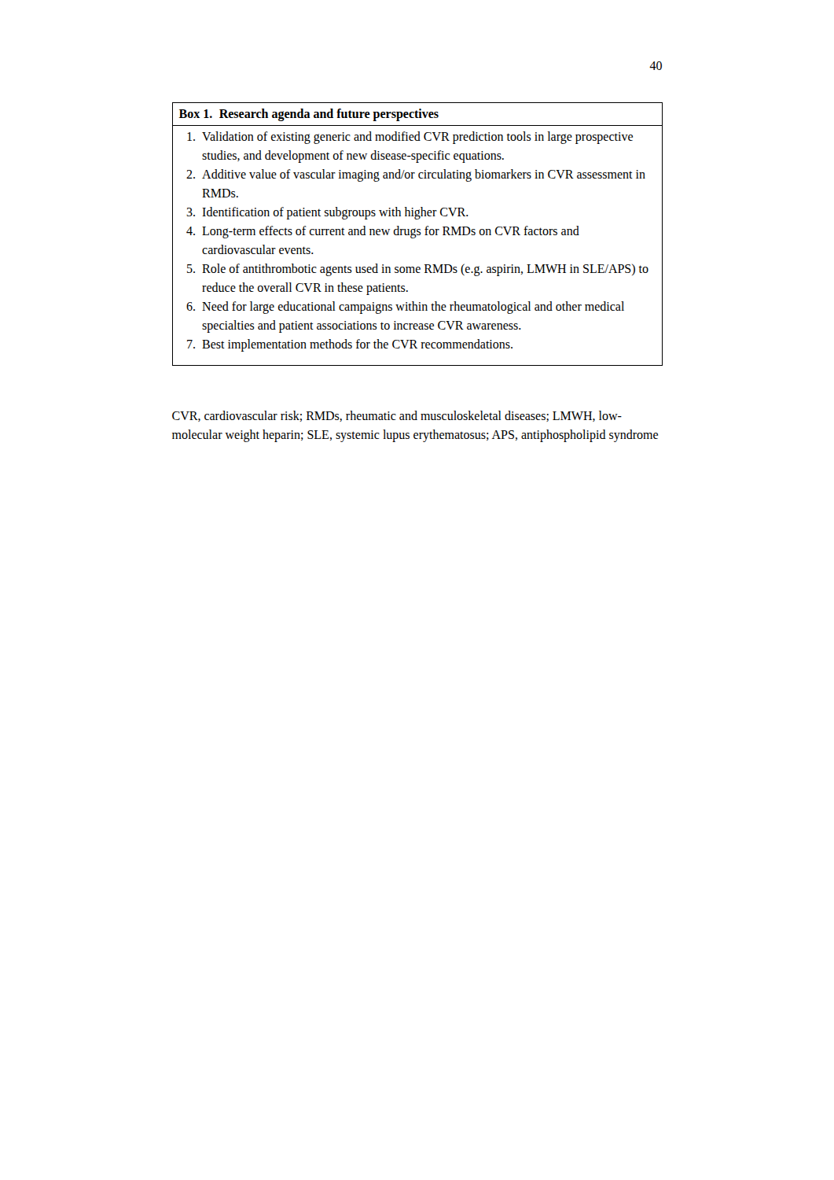40
| Box 1. Research agenda and future perspectives Validation of existing generic and modified CVR prediction tools in large prospective studies, and development of new disease-specific equations. Additive value of vascular imaging and/or circulating biomarkers in CVR assessment in RMDs. Identification of patient subgroups with higher CVR. Long-term effects of current and new drugs for RMDs on CVR factors and cardiovascular events. Role of antithrombotic agents used in some RMDs (e.g. aspirin, LMWH in SLE/APS) to reduce the overall CVR in these patients. Need for large educational campaigns within the rheumatological and other medical specialties and patient associations to increase CVR awareness. Best implementation methods for the CVR recommendations. |
CVR, cardiovascular risk; RMDs, rheumatic and musculoskeletal diseases; LMWH, low-molecular weight heparin; SLE, systemic lupus erythematosus; APS, antiphospholipid syndrome